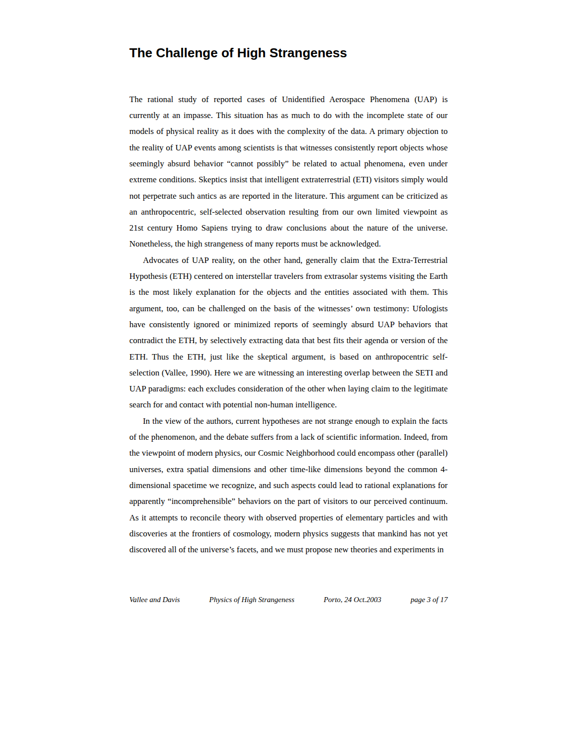The Challenge of High Strangeness
The rational study of reported cases of Unidentified Aerospace Phenomena (UAP) is currently at an impasse. This situation has as much to do with the incomplete state of our models of physical reality as it does with the complexity of the data. A primary objection to the reality of UAP events among scientists is that witnesses consistently report objects whose seemingly absurd behavior “cannot possibly” be related to actual phenomena, even under extreme conditions. Skeptics insist that intelligent extraterrestrial (ETI) visitors simply would not perpetrate such antics as are reported in the literature. This argument can be criticized as an anthropocentric, self-selected observation resulting from our own limited viewpoint as 21st century Homo Sapiens trying to draw conclusions about the nature of the universe. Nonetheless, the high strangeness of many reports must be acknowledged.
Advocates of UAP reality, on the other hand, generally claim that the Extra-Terrestrial Hypothesis (ETH) centered on interstellar travelers from extrasolar systems visiting the Earth is the most likely explanation for the objects and the entities associated with them. This argument, too, can be challenged on the basis of the witnesses’ own testimony: Ufologists have consistently ignored or minimized reports of seemingly absurd UAP behaviors that contradict the ETH, by selectively extracting data that best fits their agenda or version of the ETH. Thus the ETH, just like the skeptical argument, is based on anthropocentric self-selection (Vallee, 1990). Here we are witnessing an interesting overlap between the SETI and UAP paradigms: each excludes consideration of the other when laying claim to the legitimate search for and contact with potential non-human intelligence.
In the view of the authors, current hypotheses are not strange enough to explain the facts of the phenomenon, and the debate suffers from a lack of scientific information. Indeed, from the viewpoint of modern physics, our Cosmic Neighborhood could encompass other (parallel) universes, extra spatial dimensions and other time-like dimensions beyond the common 4-dimensional spacetime we recognize, and such aspects could lead to rational explanations for apparently “incomprehensible” behaviors on the part of visitors to our perceived continuum. As it attempts to reconcile theory with observed properties of elementary particles and with discoveries at the frontiers of cosmology, modern physics suggests that mankind has not yet discovered all of the universe’s facets, and we must propose new theories and experiments in
Vallee and Davis Physics of High Strangeness Porto, 24 Oct.2003 page 3 of 17